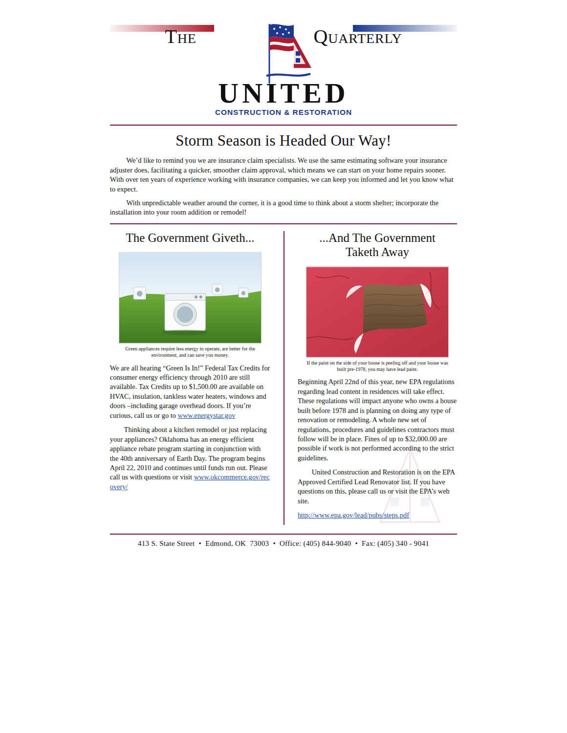The Quarterly
UNITED CONSTRUCTION & RESTORATION
Storm Season is Headed Our Way!
We’d like to remind you we are insurance claim specialists. We use the same estimating software your insurance adjuster does, facilitating a quicker, smoother claim approval, which means we can start on your home repairs sooner. With over ten years of experience working with insurance companies, we can keep you informed and let you know what to expect.
With unpredictable weather around the corner, it is a good time to think about a storm shelter; incorporate the installation into your room addition or remodel!
The Government Giveth...
Green appliances require less energy to operate, are better for the environment, and can save you money.
We are all hearing “Green Is In!” Federal Tax Credits for consumer energy efficiency through 2010 are still available. Tax Credits up to $1,500.00 are available on HVAC, insulation, tankless water heaters, windows and doors –including garage overhead doors. If you’re curious, call us or go to www.energystar.gov
Thinking about a kitchen remodel or just replacing your appliances? Oklahoma has an energy efficient appliance rebate program starting in conjunction with the 40th anniversary of Earth Day. The program begins April 22, 2010 and continues until funds run out. Please call us with questions or visit www.okcommerce.gov/recovery/
...And The Government
Taketh Away
If the paint on the side of your house is peeling off and your house was built pre-1978, you may have lead paint.
Beginning April 22nd of this year, new EPA regulations regarding lead content in residences will take effect. These regulations will impact anyone who owns a house built before 1978 and is planning on doing any type of renovation or remodeling. A whole new set of regulations, procedures and guidelines contractors must follow will be in place. Fines of up to $32,000.00 are possible if work is not performed according to the strict guidelines.
United Construction and Restoration is on the EPA Approved Certified Lead Renovator list. If you have questions on this, please call us or visit the EPA’s web site.
http://www.epa.gov/lead/pubs/steps.pdf
413 S. State Street • Edmond, OK 73003 • Office: (405) 844-9040 • Fax: (405) 340 - 9041